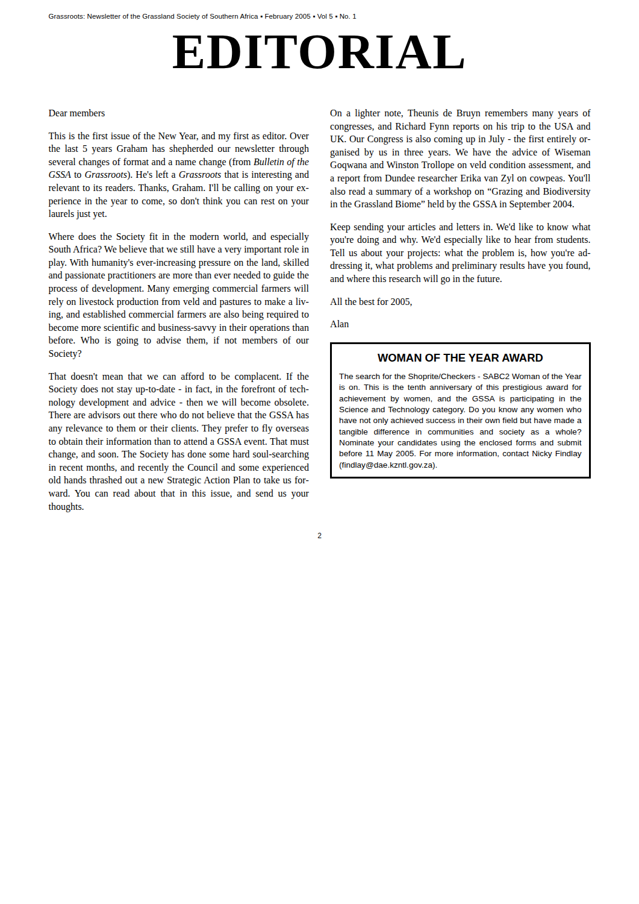Grassroots: Newsletter of the Grassland Society of Southern Africa ▪ February 2005 ▪ Vol 5 ▪ No. 1
EDITORIAL
Dear members
This is the first issue of the New Year, and my first as editor. Over the last 5 years Graham has shepherded our newsletter through several changes of format and a name change (from Bulletin of the GSSA to Grassroots). He's left a Grassroots that is interesting and relevant to its readers. Thanks, Graham. I'll be calling on your experience in the year to come, so don't think you can rest on your laurels just yet.
Where does the Society fit in the modern world, and especially South Africa? We believe that we still have a very important role in play. With humanity's ever-increasing pressure on the land, skilled and passionate practitioners are more than ever needed to guide the process of development. Many emerging commercial farmers will rely on livestock production from veld and pastures to make a living, and established commercial farmers are also being required to become more scientific and business-savvy in their operations than before. Who is going to advise them, if not members of our Society?
That doesn't mean that we can afford to be complacent. If the Society does not stay up-to-date - in fact, in the forefront of technology development and advice - then we will become obsolete. There are advisors out there who do not believe that the GSSA has any relevance to them or their clients. They prefer to fly overseas to obtain their information than to attend a GSSA event. That must change, and soon. The Society has done some hard soul-searching in recent months, and recently the Council and some experienced old hands thrashed out a new Strategic Action Plan to take us forward. You can read about that in this issue, and send us your thoughts.
On a lighter note, Theunis de Bruyn remembers many years of congresses, and Richard Fynn reports on his trip to the USA and UK. Our Congress is also coming up in July - the first entirely organised by us in three years. We have the advice of Wiseman Goqwana and Winston Trollope on veld condition assessment, and a report from Dundee researcher Erika van Zyl on cowpeas. You'll also read a summary of a workshop on “Grazing and Biodiversity in the Grassland Biome” held by the GSSA in September 2004.
Keep sending your articles and letters in. We'd like to know what you're doing and why. We'd especially like to hear from students. Tell us about your projects: what the problem is, how you're addressing it, what problems and preliminary results have you found, and where this research will go in the future.
All the best for 2005,
Alan
WOMAN OF THE YEAR AWARD
The search for the Shoprite/Checkers - SABC2 Woman of the Year is on. This is the tenth anniversary of this prestigious award for achievement by women, and the GSSA is participating in the Science and Technology category. Do you know any women who have not only achieved success in their own field but have made a tangible difference in communities and society as a whole? Nominate your candidates using the enclosed forms and submit before 11 May 2005. For more information, contact Nicky Findlay (findlay@dae.kzntl.gov.za).
2